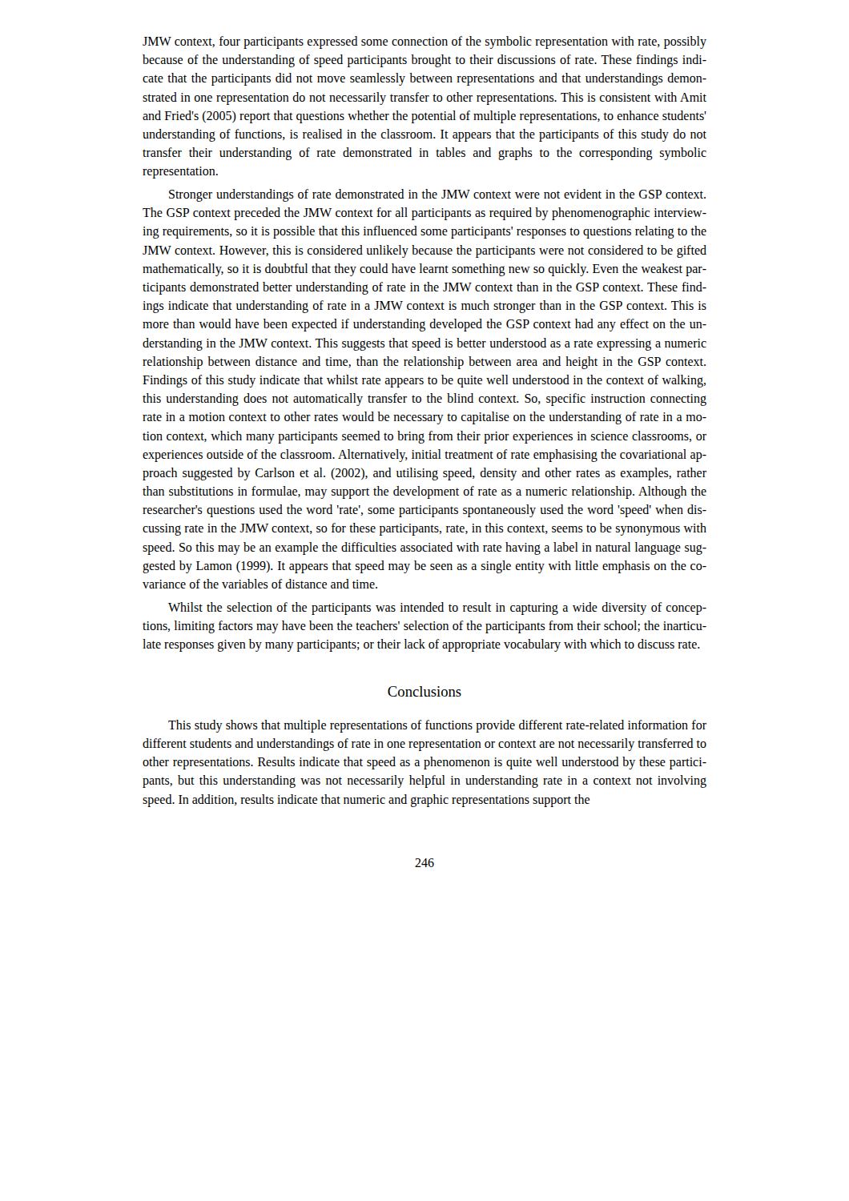JMW context, four participants expressed some connection of the symbolic representation with rate, possibly because of the understanding of speed participants brought to their discussions of rate. These findings indicate that the participants did not move seamlessly between representations and that understandings demonstrated in one representation do not necessarily transfer to other representations. This is consistent with Amit and Fried's (2005) report that questions whether the potential of multiple representations, to enhance students' understanding of functions, is realised in the classroom. It appears that the participants of this study do not transfer their understanding of rate demonstrated in tables and graphs to the corresponding symbolic representation.
Stronger understandings of rate demonstrated in the JMW context were not evident in the GSP context. The GSP context preceded the JMW context for all participants as required by phenomenographic interviewing requirements, so it is possible that this influenced some participants' responses to questions relating to the JMW context. However, this is considered unlikely because the participants were not considered to be gifted mathematically, so it is doubtful that they could have learnt something new so quickly. Even the weakest participants demonstrated better understanding of rate in the JMW context than in the GSP context. These findings indicate that understanding of rate in a JMW context is much stronger than in the GSP context. This is more than would have been expected if understanding developed the GSP context had any effect on the understanding in the JMW context. This suggests that speed is better understood as a rate expressing a numeric relationship between distance and time, than the relationship between area and height in the GSP context. Findings of this study indicate that whilst rate appears to be quite well understood in the context of walking, this understanding does not automatically transfer to the blind context. So, specific instruction connecting rate in a motion context to other rates would be necessary to capitalise on the understanding of rate in a motion context, which many participants seemed to bring from their prior experiences in science classrooms, or experiences outside of the classroom. Alternatively, initial treatment of rate emphasising the covariational approach suggested by Carlson et al. (2002), and utilising speed, density and other rates as examples, rather than substitutions in formulae, may support the development of rate as a numeric relationship. Although the researcher's questions used the word 'rate', some participants spontaneously used the word 'speed' when discussing rate in the JMW context, so for these participants, rate, in this context, seems to be synonymous with speed. So this may be an example the difficulties associated with rate having a label in natural language suggested by Lamon (1999). It appears that speed may be seen as a single entity with little emphasis on the covariance of the variables of distance and time.
Whilst the selection of the participants was intended to result in capturing a wide diversity of conceptions, limiting factors may have been the teachers' selection of the participants from their school; the inarticulate responses given by many participants; or their lack of appropriate vocabulary with which to discuss rate.
Conclusions
This study shows that multiple representations of functions provide different rate-related information for different students and understandings of rate in one representation or context are not necessarily transferred to other representations. Results indicate that speed as a phenomenon is quite well understood by these participants, but this understanding was not necessarily helpful in understanding rate in a context not involving speed. In addition, results indicate that numeric and graphic representations support the
246